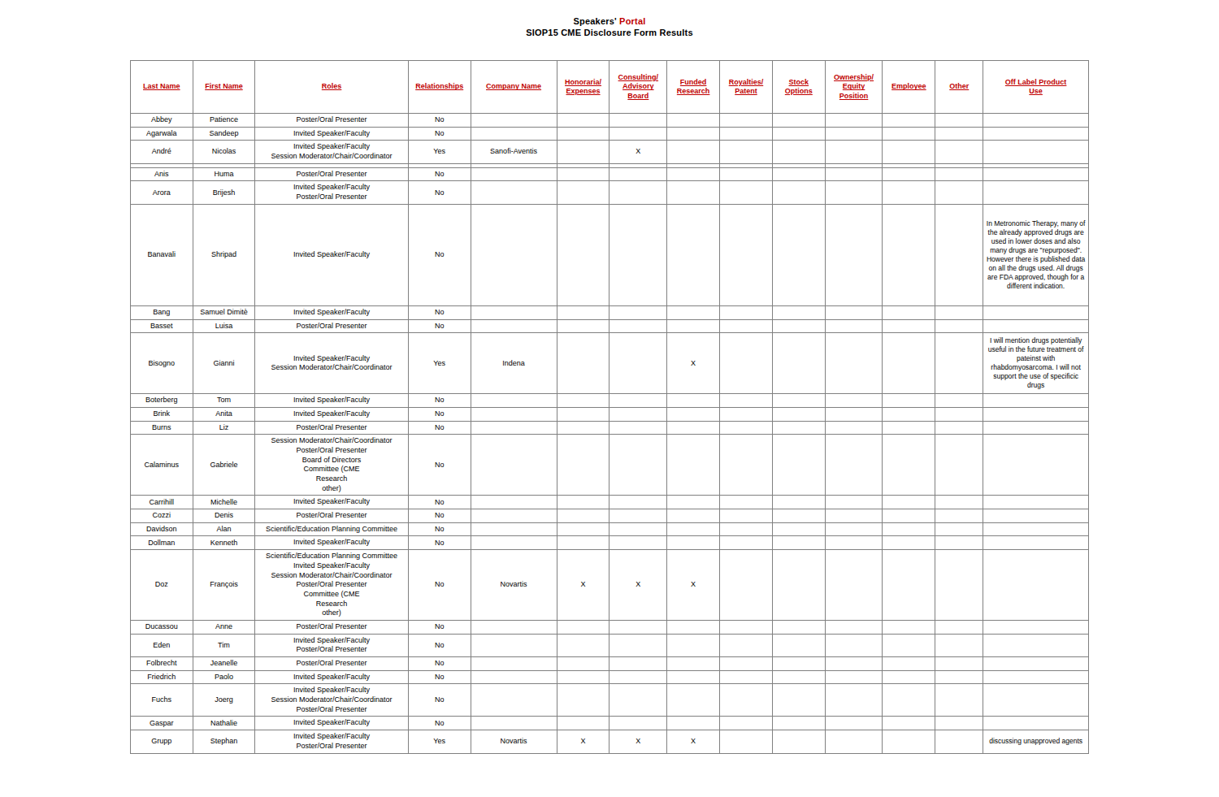Speakers' Portal
SIOP15 CME Disclosure Form Results
| Last Name | First Name | Roles | Relationships | Company Name | Honoraria/ Expenses | Consulting/ Advisory Board | Funded Research | Royalties/ Patent | Stock Options | Ownership/ Equity Position | Employee | Other | Off Label Product Use |
| --- | --- | --- | --- | --- | --- | --- | --- | --- | --- | --- | --- | --- | --- |
| Abbey | Patience | Poster/Oral Presenter | No | | | | | | | | | | |
| Agarwala | Sandeep | Invited Speaker/Faculty | No | | | | | | | | | | |
| André | Nicolas | Invited Speaker/Faculty Session Moderator/Chair/Coordinator | Yes | Sanofi-Aventis | | X | | | | | | | |
| Anis | Huma | Poster/Oral Presenter | No | | | | | | | | | | |
| Arora | Brijesh | Invited Speaker/Faculty Poster/Oral Presenter | No | | | | | | | | | | |
| Banavali | Shripad | Invited Speaker/Faculty | No | | | | | | | | | | In Metronomic Therapy, many of the already approved drugs are used in lower doses and also many drugs are "repurposed". However there is published data on all the drugs used. All drugs are FDA approved, though for a different indication. |
| Bang | Samuel Dimitè | Invited Speaker/Faculty | No | | | | | | | | | | |
| Basset | Luisa | Poster/Oral Presenter | No | | | | | | | | | | |
| Bisogno | Gianni | Invited Speaker/Faculty Session Moderator/Chair/Coordinator | Yes | Indena | | | X | | | | | | I will mention drugs potentially useful in the future treatment of pateinst with rhabdomyosarcoma. I will not support the use of specificic drugs |
| Boterberg | Tom | Invited Speaker/Faculty | No | | | | | | | | | | |
| Brink | Anita | Invited Speaker/Faculty | No | | | | | | | | | | |
| Burns | Liz | Poster/Oral Presenter | No | | | | | | | | | | |
| Calaminus | Gabriele | Session Moderator/Chair/Coordinator Poster/Oral Presenter Board of Directors Committee (CME Research other) | No | | | | | | | | | | |
| Carrihill | Michelle | Invited Speaker/Faculty | No | | | | | | | | | | |
| Cozzi | Denis | Poster/Oral Presenter | No | | | | | | | | | | |
| Davidson | Alan | Scientific/Education Planning Committee | No | | | | | | | | | | |
| Dollman | Kenneth | Invited Speaker/Faculty | No | | | | | | | | | | |
| Doz | François | Scientific/Education Planning Committee Invited Speaker/Faculty Session Moderator/Chair/Coordinator Poster/Oral Presenter Committee (CME Research other) | No | Novartis | X | X | X | | | | | | |
| Ducassou | Anne | Poster/Oral Presenter | No | | | | | | | | | | |
| Eden | Tim | Invited Speaker/Faculty Poster/Oral Presenter | No | | | | | | | | | | |
| Folbrecht | Jeanelle | Poster/Oral Presenter | No | | | | | | | | | | |
| Friedrich | Paolo | Invited Speaker/Faculty | No | | | | | | | | | | |
| Fuchs | Joerg | Invited Speaker/Faculty Session Moderator/Chair/Coordinator Poster/Oral Presenter | No | | | | | | | | | | |
| Gaspar | Nathalie | Invited Speaker/Faculty | No | | | | | | | | | | |
| Grupp | Stephan | Invited Speaker/Faculty Poster/Oral Presenter | Yes | Novartis | X | X | X | | | | | | discussing unapproved agents |